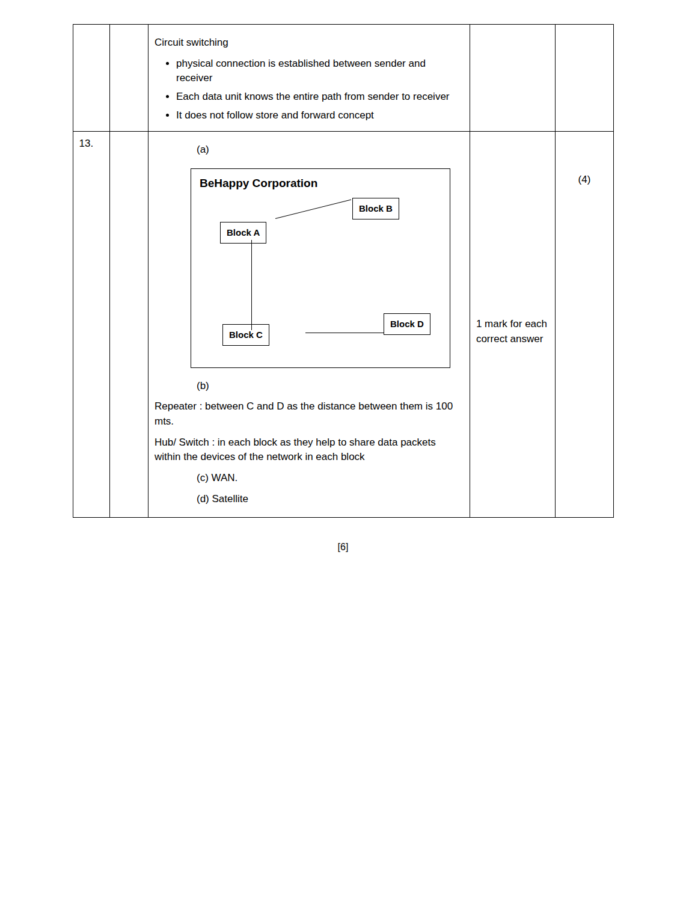| | | Circuit switching physical connection is established between sender and receiver Each data unit knows the entire path from sender to receiver It does not follow store and forward concept | | |
| 13. | | (a) BeHappy Corporation Block A Block B Block C Block D (b) Repeater : between C and D as the distance between them is 100 mts. Hub/ Switch : in each block as they help to share data packets within the devices of the network in each block (c) WAN. (d) Satellite | 1 mark for each correct answer | (4) |
[6]